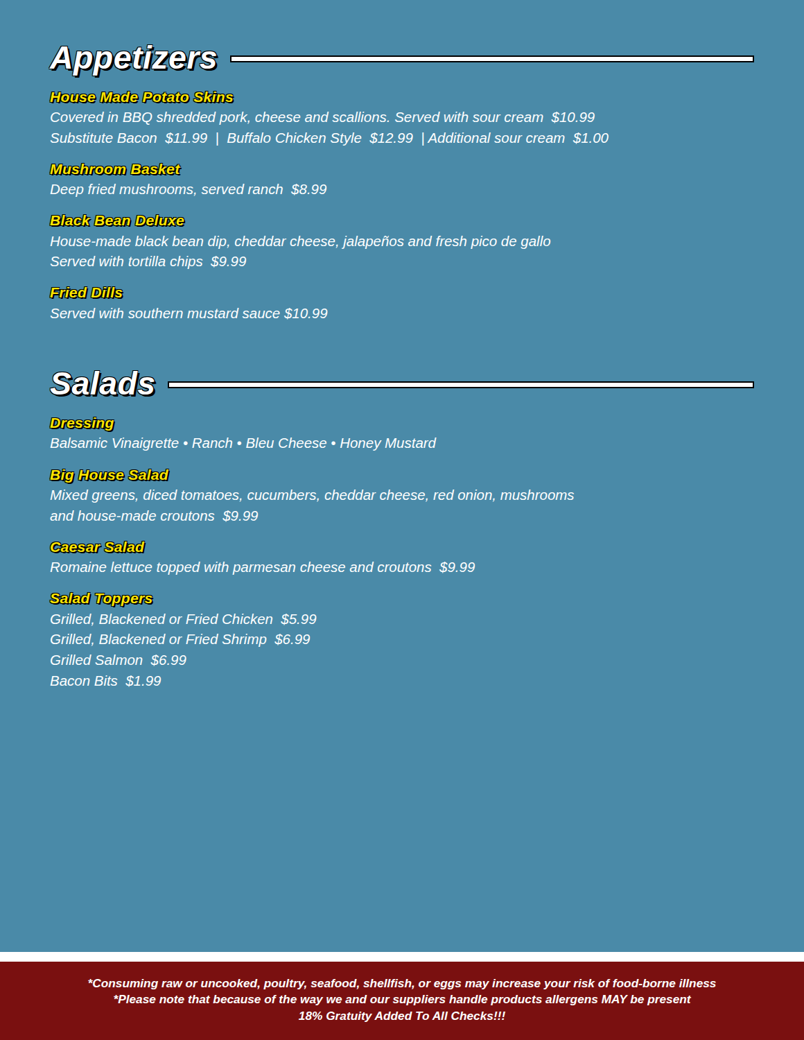Appetizers
House Made Potato Skins
Covered in BBQ shredded pork, cheese and scallions. Served with sour cream $10.99
Substitute Bacon $11.99 | Buffalo Chicken Style $12.99 | Additional sour cream $1.00
Mushroom Basket
Deep fried mushrooms, served ranch $8.99
Black Bean Deluxe
House-made black bean dip, cheddar cheese, jalapeños and fresh pico de gallo
Served with tortilla chips $9.99
Fried Dills
Served with southern mustard sauce $10.99
Salads
Dressing
Balsamic Vinaigrette • Ranch • Bleu Cheese • Honey Mustard
Big House Salad
Mixed greens, diced tomatoes, cucumbers, cheddar cheese, red onion, mushrooms
and house-made croutons $9.99
Caesar Salad
Romaine lettuce topped with parmesan cheese and croutons $9.99
Salad Toppers
Grilled, Blackened or Fried Chicken $5.99
Grilled, Blackened or Fried Shrimp $6.99
Grilled Salmon $6.99
Bacon Bits $1.99
*Consuming raw or uncooked, poultry, seafood, shellfish, or eggs may increase your risk of food-borne illness
*Please note that because of the way we and our suppliers handle products allergens MAY be present
18% Gratuity Added To All Checks!!!